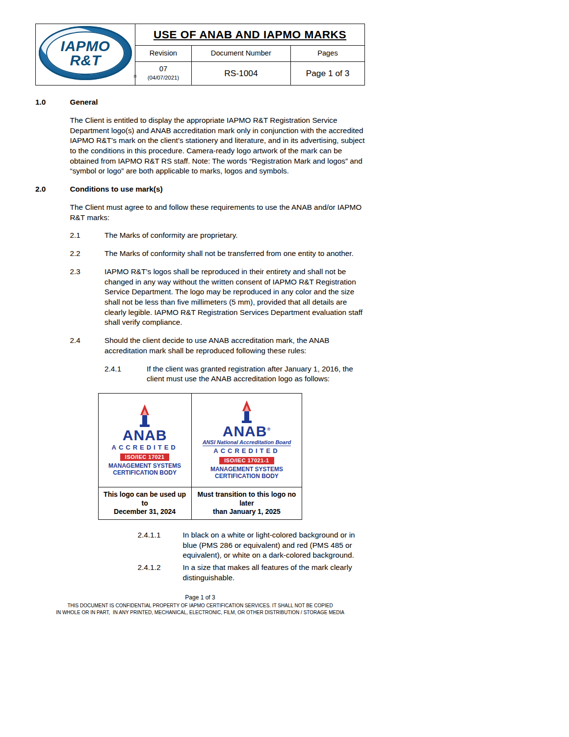| IAPMO R&T ® | USE OF ANAB AND IAPMO MARKS |
| Revision | Document Number | Pages |
| 07 (04/07/2021) | RS-1004 | Page 1 of 3 |
1.0
General
The Client is entitled to display the appropriate IAPMO R&T Registration Service Department logo(s) and ANAB accreditation mark only in conjunction with the accredited IAPMO R&T’s mark on the client’s stationery and literature, and in its advertising, subject to the conditions in this procedure. Camera-ready logo artwork of the mark can be obtained from IAPMO R&T RS staff. Note: The words “Registration Mark and logos” and “symbol or logo” are both applicable to marks, logos and symbols.
2.0
Conditions to use mark(s)
The Client must agree to and follow these requirements to use the ANAB and/or IAPMO R&T marks:
2.1
The Marks of conformity are proprietary.
2.2
The Marks of conformity shall not be transferred from one entity to another.
2.3
IAPMO R&T’s logos shall be reproduced in their entirety and shall not be changed in any way without the written consent of IAPMO R&T Registration Service Department. The logo may be reproduced in any color and the size shall not be less than five millimeters (5 mm), provided that all details are clearly legible. IAPMO R&T Registration Services Department evaluation staff shall verify compliance.
2.4
Should the client decide to use ANAB accreditation mark, the ANAB accreditation mark shall be reproduced following these rules:
2.4.1
If the client was granted registration after January 1, 2016, the client must use the ANAB accreditation logo as follows:
| ANAB ACCREDITED ISO/IEC 17021 MANAGEMENT SYSTEMS CERTIFICATION BODY | ANAB ® ANSI National Accreditation Board ACCREDITED ISO/IEC 17021-1 MANAGEMENT SYSTEMS CERTIFICATION BODY |
| This logo can be used up to December 31, 2024 | Must transition to this logo no later than January 1, 2025 |
2.4.1.1
In black on a white or light-colored background or in blue (PMS 286 or equivalent) and red (PMS 485 or equivalent), or white on a dark-colored background.
2.4.1.2
In a size that makes all features of the mark clearly distinguishable.
Page 1 of 3
THIS DOCUMENT IS CONFIDENTIAL PROPERTY OF IAPMO CERTIFICATION SERVICES. IT SHALL NOT BE COPIED
IN WHOLE OR IN PART, IN ANY PRINTED, MECHANICAL, ELECTRONIC, FILM, OR OTHER DISTRIBUTION / STORAGE MEDIA